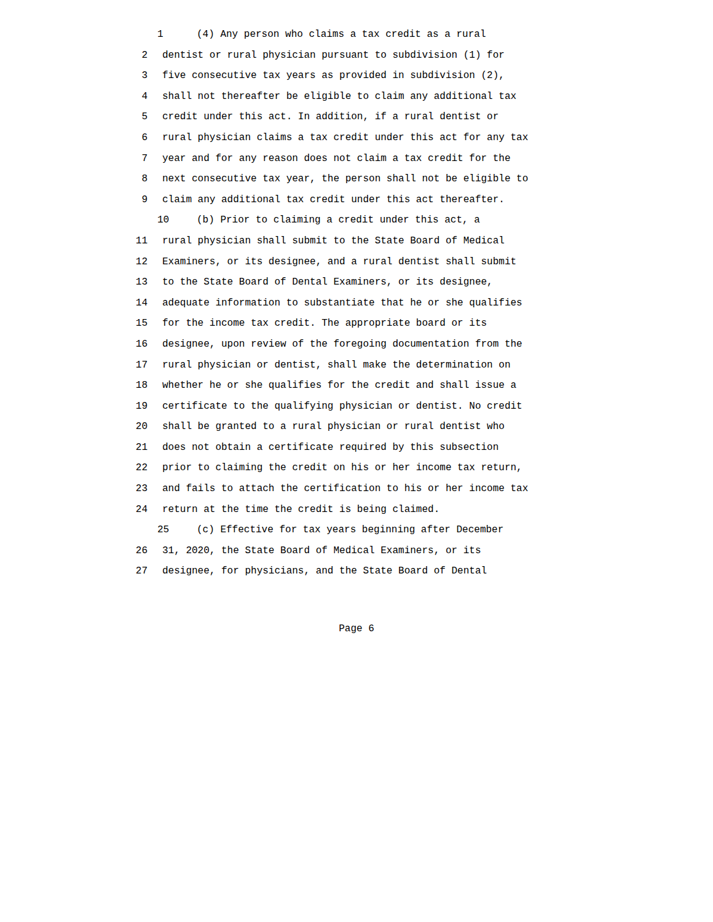(4) Any person who claims a tax credit as a rural
dentist or rural physician pursuant to subdivision (1) for
five consecutive tax years as provided in subdivision (2),
shall not thereafter be eligible to claim any additional tax
credit under this act. In addition, if a rural dentist or
rural physician claims a tax credit under this act for any tax
year and for any reason does not claim a tax credit for the
next consecutive tax year, the person shall not be eligible to
claim any additional tax credit under this act thereafter.
(b) Prior to claiming a credit under this act, a
rural physician shall submit to the State Board of Medical
Examiners, or its designee, and a rural dentist shall submit
to the State Board of Dental Examiners, or its designee,
adequate information to substantiate that he or she qualifies
for the income tax credit. The appropriate board or its
designee, upon review of the foregoing documentation from the
rural physician or dentist, shall make the determination on
whether he or she qualifies for the credit and shall issue a
certificate to the qualifying physician or dentist. No credit
shall be granted to a rural physician or rural dentist who
does not obtain a certificate required by this subsection
prior to claiming the credit on his or her income tax return,
and fails to attach the certification to his or her income tax
return at the time the credit is being claimed.
(c) Effective for tax years beginning after December
31, 2020, the State Board of Medical Examiners, or its
designee, for physicians, and the State Board of Dental
Page 6